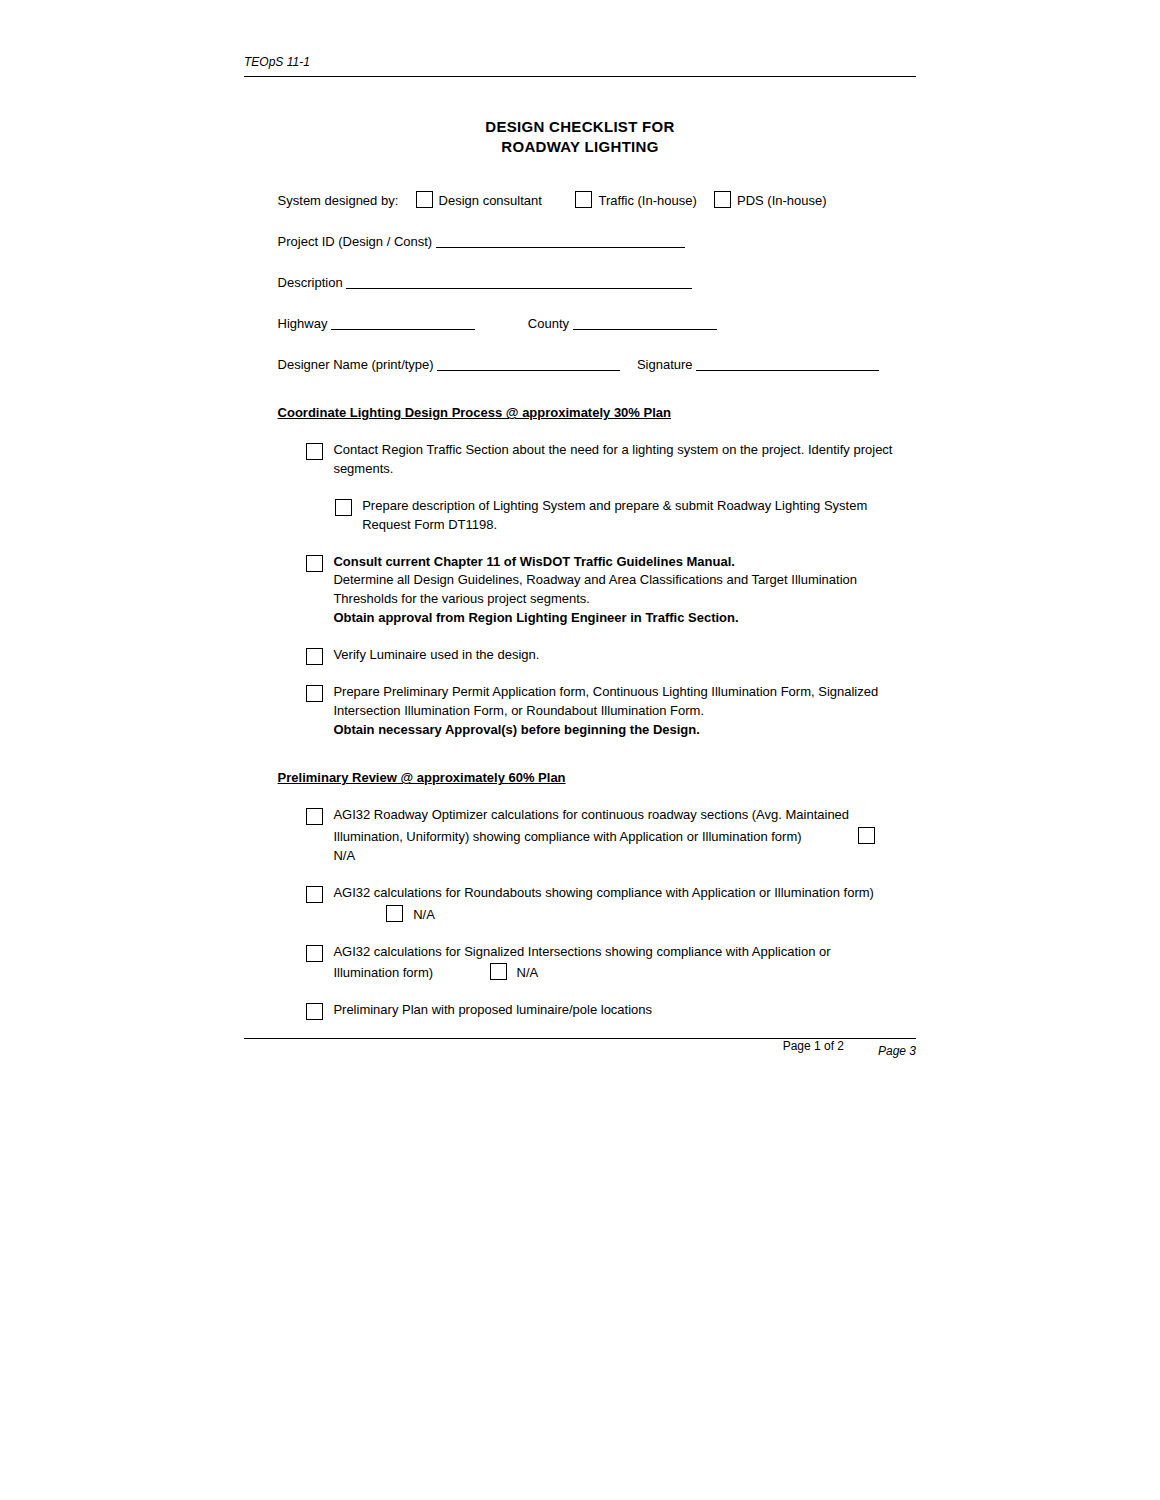TEOpS 11-1
DESIGN CHECKLIST FOR
ROADWAY LIGHTING
System designed by: Design consultant Traffic (In-house) PDS (In-house)
Project ID (Design / Const)
Description
Highway County
Designer Name (print/type) Signature
Coordinate Lighting Design Process @ approximately 30% Plan
Contact Region Traffic Section about the need for a lighting system on the project. Identify project segments.
Prepare description of Lighting System and prepare & submit Roadway Lighting System Request Form DT1198.
Consult current Chapter 11 of WisDOT Traffic Guidelines Manual.
Determine all Design Guidelines, Roadway and Area Classifications and Target Illumination Thresholds for the various project segments.
Obtain approval from Region Lighting Engineer in Traffic Section.
Verify Luminaire used in the design.
Prepare Preliminary Permit Application form, Continuous Lighting Illumination Form, Signalized Intersection Illumination Form, or Roundabout Illumination Form.
Obtain necessary Approval(s) before beginning the Design.
Preliminary Review @ approximately 60% Plan
AGI32 Roadway Optimizer calculations for continuous roadway sections (Avg. Maintained Illumination, Uniformity) showing compliance with Application or Illumination form) N/A
AGI32 calculations for Roundabouts showing compliance with Application or Illumination form) N/A
AGI32 calculations for Signalized Intersections showing compliance with Application or Illumination form) N/A
Preliminary Plan with proposed luminaire/pole locations
Page 1 of 2
Page 3